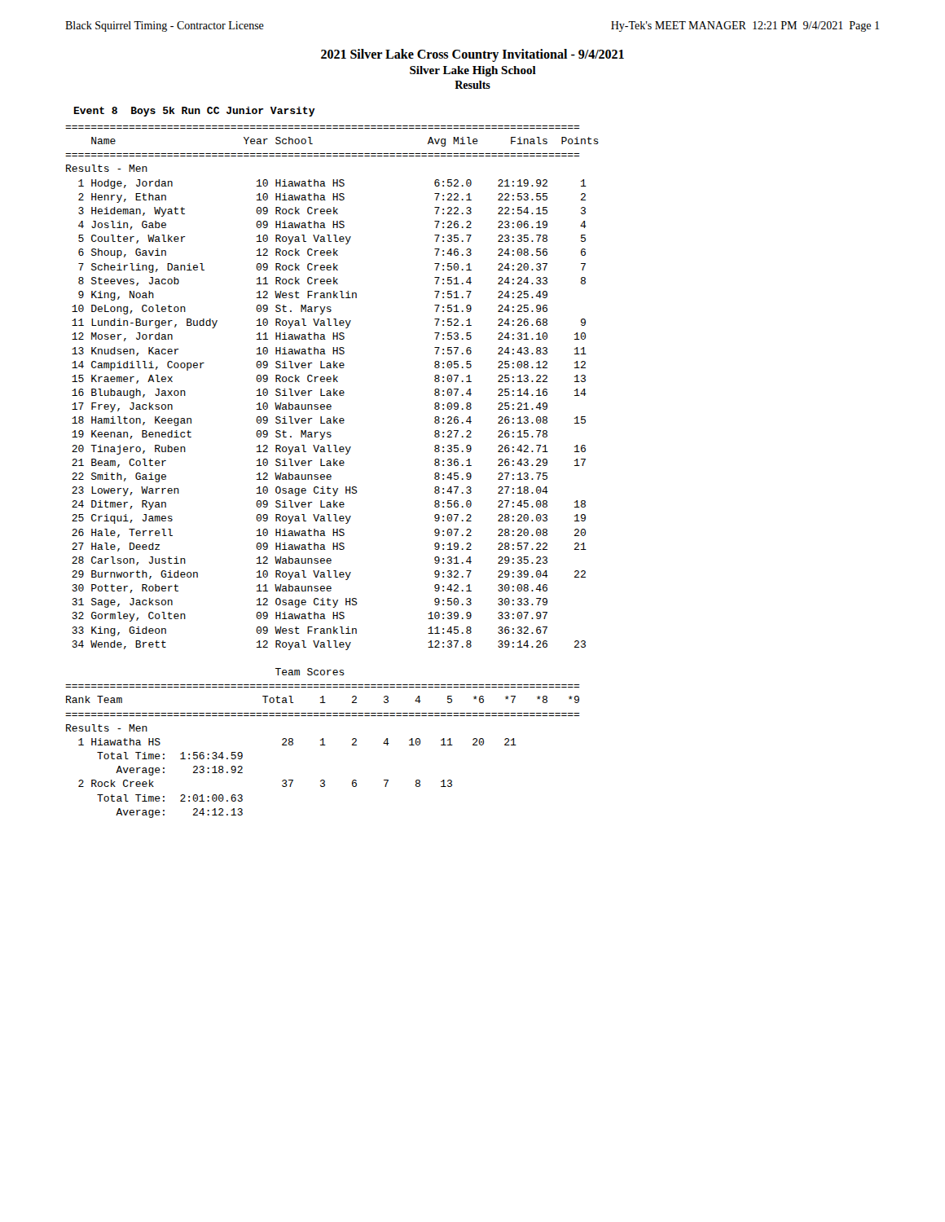Black Squirrel Timing - Contractor License Hy-Tek's MEET MANAGER 12:21 PM 9/4/2021 Page 1
2021 Silver Lake Cross Country Invitational - 9/4/2021
Silver Lake High School
Results
Event 8 Boys 5k Run CC Junior Varsity
=================================================================================
    Name                    Year School                  Avg Mile     Finals  Points
=================================================================================
Results - Men
  1 Hodge, Jordan             10 Hiawatha HS              6:52.0    21:19.92     1
  2 Henry, Ethan              10 Hiawatha HS              7:22.1    22:53.55     2
  3 Heideman, Wyatt           09 Rock Creek               7:22.3    22:54.15     3
  4 Joslin, Gabe              09 Hiawatha HS              7:26.2    23:06.19     4
  5 Coulter, Walker           10 Royal Valley             7:35.7    23:35.78     5
  6 Shoup, Gavin              12 Rock Creek               7:46.3    24:08.56     6
  7 Scheirling, Daniel        09 Rock Creek               7:50.1    24:20.37     7
  8 Steeves, Jacob            11 Rock Creek               7:51.4    24:24.33     8
  9 King, Noah                12 West Franklin            7:51.7    24:25.49
 10 DeLong, Coleton           09 St. Marys                7:51.9    24:25.96
 11 Lundin-Burger, Buddy      10 Royal Valley             7:52.1    24:26.68     9
 12 Moser, Jordan             11 Hiawatha HS              7:53.5    24:31.10    10
 13 Knudsen, Kacer            10 Hiawatha HS              7:57.6    24:43.83    11
 14 Campidilli, Cooper        09 Silver Lake              8:05.5    25:08.12    12
 15 Kraemer, Alex             09 Rock Creek               8:07.1    25:13.22    13
 16 Blubaugh, Jaxon           10 Silver Lake              8:07.4    25:14.16    14
 17 Frey, Jackson             10 Wabaunsee                8:09.8    25:21.49
 18 Hamilton, Keegan          09 Silver Lake              8:26.4    26:13.08    15
 19 Keenan, Benedict          09 St. Marys                8:27.2    26:15.78
 20 Tinajero, Ruben           12 Royal Valley             8:35.9    26:42.71    16
 21 Beam, Colter              10 Silver Lake              8:36.1    26:43.29    17
 22 Smith, Gaige              12 Wabaunsee                8:45.9    27:13.75
 23 Lowery, Warren            10 Osage City HS            8:47.3    27:18.04
 24 Ditmer, Ryan              09 Silver Lake              8:56.0    27:45.08    18
 25 Criqui, James             09 Royal Valley             9:07.2    28:20.03    19
 26 Hale, Terrell             10 Hiawatha HS              9:07.2    28:20.08    20
 27 Hale, Deedz               09 Hiawatha HS              9:19.2    28:57.22    21
 28 Carlson, Justin           12 Wabaunsee                9:31.4    29:35.23
 29 Burnworth, Gideon         10 Royal Valley             9:32.7    29:39.04    22
 30 Potter, Robert            11 Wabaunsee                9:42.1    30:08.46
 31 Sage, Jackson             12 Osage City HS            9:50.3    30:33.79
 32 Gormley, Colten           09 Hiawatha HS             10:39.9    33:07.97
 33 King, Gideon              09 West Franklin           11:45.8    36:32.67
 34 Wende, Brett              12 Royal Valley            12:37.8    39:14.26    23

                                 Team Scores
=================================================================================
Rank Team                      Total    1    2    3    4    5   *6   *7   *8   *9
=================================================================================
Results - Men
  1 Hiawatha HS                   28    1    2    4   10   11   20   21
     Total Time:  1:56:34.59
        Average:    23:18.92
  2 Rock Creek                    37    3    6    7    8   13
     Total Time:  2:01:00.63
        Average:    24:12.13